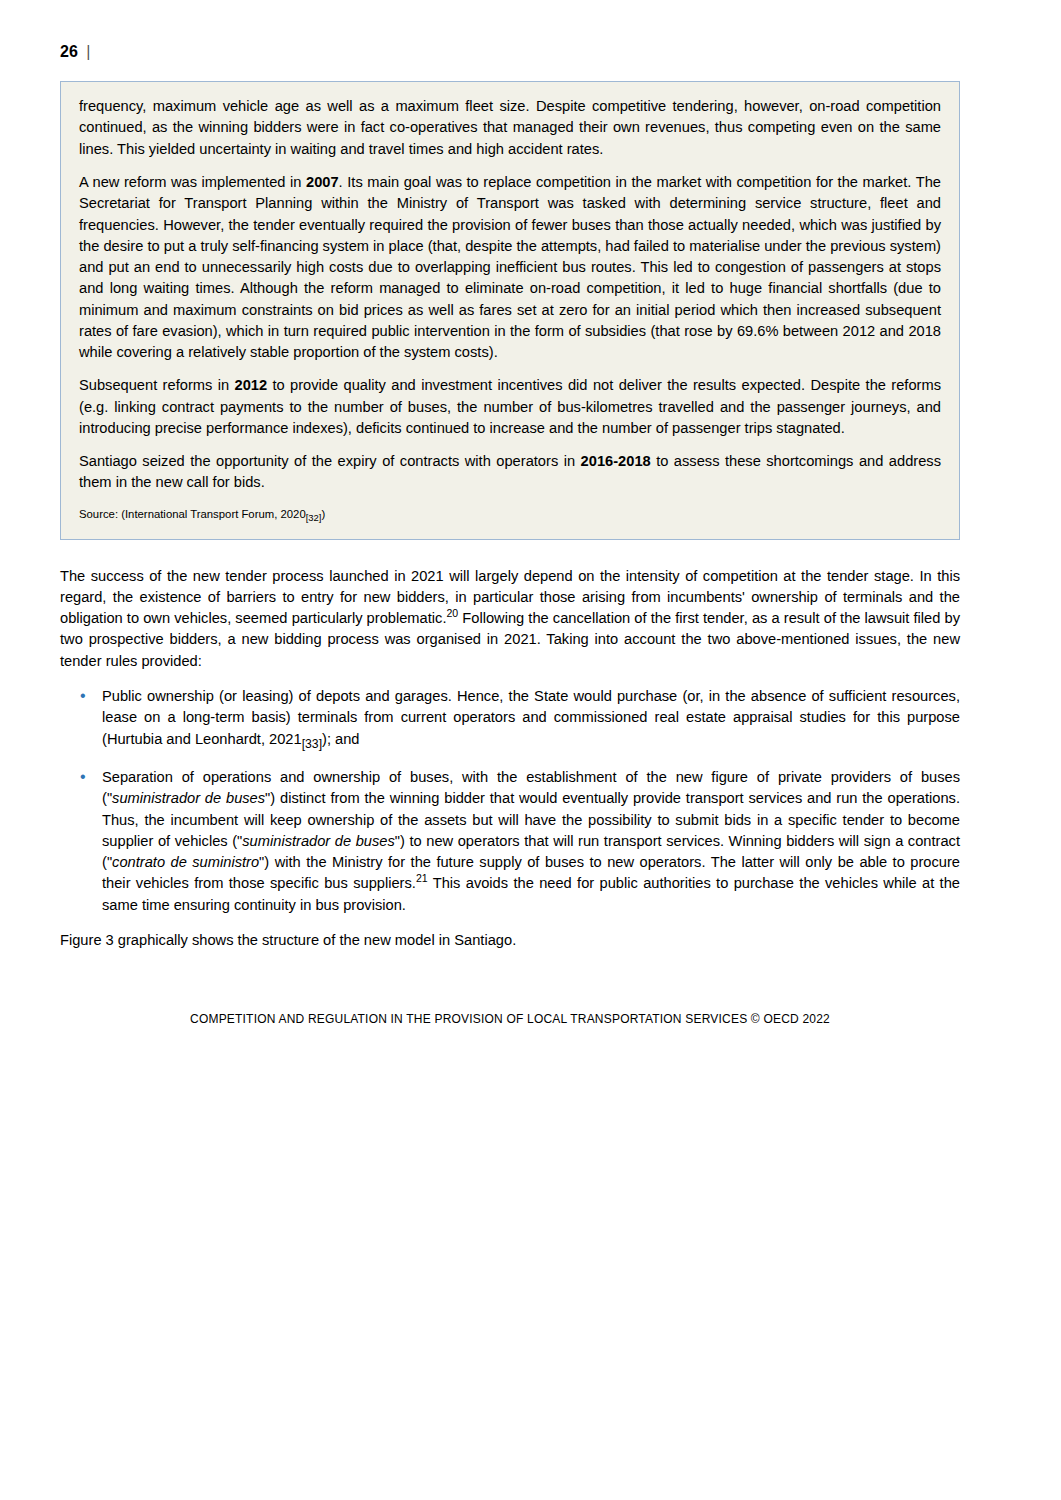26 |
frequency, maximum vehicle age as well as a maximum fleet size. Despite competitive tendering, however, on-road competition continued, as the winning bidders were in fact co-operatives that managed their own revenues, thus competing even on the same lines. This yielded uncertainty in waiting and travel times and high accident rates.
A new reform was implemented in 2007. Its main goal was to replace competition in the market with competition for the market. The Secretariat for Transport Planning within the Ministry of Transport was tasked with determining service structure, fleet and frequencies. However, the tender eventually required the provision of fewer buses than those actually needed, which was justified by the desire to put a truly self-financing system in place (that, despite the attempts, had failed to materialise under the previous system) and put an end to unnecessarily high costs due to overlapping inefficient bus routes. This led to congestion of passengers at stops and long waiting times. Although the reform managed to eliminate on-road competition, it led to huge financial shortfalls (due to minimum and maximum constraints on bid prices as well as fares set at zero for an initial period which then increased subsequent rates of fare evasion), which in turn required public intervention in the form of subsidies (that rose by 69.6% between 2012 and 2018 while covering a relatively stable proportion of the system costs).
Subsequent reforms in 2012 to provide quality and investment incentives did not deliver the results expected. Despite the reforms (e.g. linking contract payments to the number of buses, the number of bus-kilometres travelled and the passenger journeys, and introducing precise performance indexes), deficits continued to increase and the number of passenger trips stagnated.
Santiago seized the opportunity of the expiry of contracts with operators in 2016-2018 to assess these shortcomings and address them in the new call for bids.
Source: (International Transport Forum, 2020[32])
The success of the new tender process launched in 2021 will largely depend on the intensity of competition at the tender stage. In this regard, the existence of barriers to entry for new bidders, in particular those arising from incumbents' ownership of terminals and the obligation to own vehicles, seemed particularly problematic.20 Following the cancellation of the first tender, as a result of the lawsuit filed by two prospective bidders, a new bidding process was organised in 2021. Taking into account the two above-mentioned issues, the new tender rules provided:
Public ownership (or leasing) of depots and garages. Hence, the State would purchase (or, in the absence of sufficient resources, lease on a long-term basis) terminals from current operators and commissioned real estate appraisal studies for this purpose (Hurtubia and Leonhardt, 2021[33]); and
Separation of operations and ownership of buses, with the establishment of the new figure of private providers of buses ("suministrador de buses") distinct from the winning bidder that would eventually provide transport services and run the operations. Thus, the incumbent will keep ownership of the assets but will have the possibility to submit bids in a specific tender to become supplier of vehicles ("suministrador de buses") to new operators that will run transport services. Winning bidders will sign a contract ("contrato de suministro") with the Ministry for the future supply of buses to new operators. The latter will only be able to procure their vehicles from those specific bus suppliers.21 This avoids the need for public authorities to purchase the vehicles while at the same time ensuring continuity in bus provision.
Figure 3 graphically shows the structure of the new model in Santiago.
COMPETITION AND REGULATION IN THE PROVISION OF LOCAL TRANSPORTATION SERVICES © OECD 2022